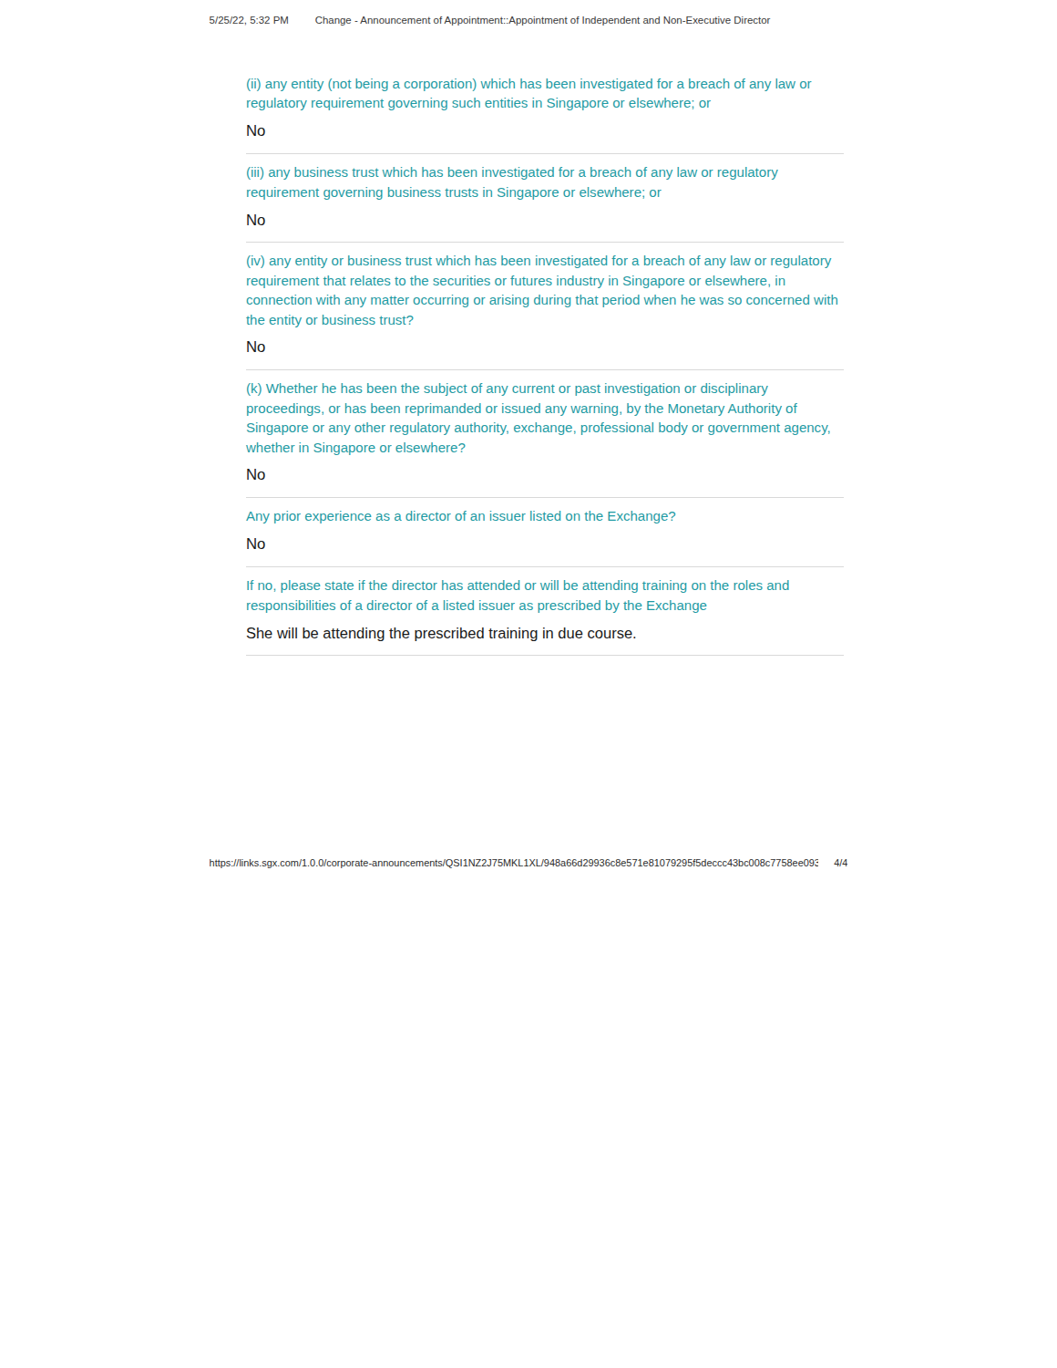5/25/22, 5:32 PM Change - Announcement of Appointment::Appointment of Independent and Non-Executive Director
(ii) any entity (not being a corporation) which has been investigated for a breach of any law or regulatory requirement governing such entities in Singapore or elsewhere; or
No
(iii) any business trust which has been investigated for a breach of any law or regulatory requirement governing business trusts in Singapore or elsewhere; or
No
(iv) any entity or business trust which has been investigated for a breach of any law or regulatory requirement that relates to the securities or futures industry in Singapore or elsewhere, in connection with any matter occurring or arising during that period when he was so concerned with the entity or business trust?
No
(k) Whether he has been the subject of any current or past investigation or disciplinary proceedings, or has been reprimanded or issued any warning, by the Monetary Authority of Singapore or any other regulatory authority, exchange, professional body or government agency, whether in Singapore or elsewhere?
No
Any prior experience as a director of an issuer listed on the Exchange?
No
If no, please state if the director has attended or will be attending training on the roles and responsibilities of a director of a listed issuer as prescribed by the Exchange
She will be attending the prescribed training in due course.
https://links.sgx.com/1.0.0/corporate-announcements/QSI1NZ2J75MKL1XL/948a66d29936c8e571e81079295f5deccc43bc008c7758ee093d3b5ad0c9… 4/4